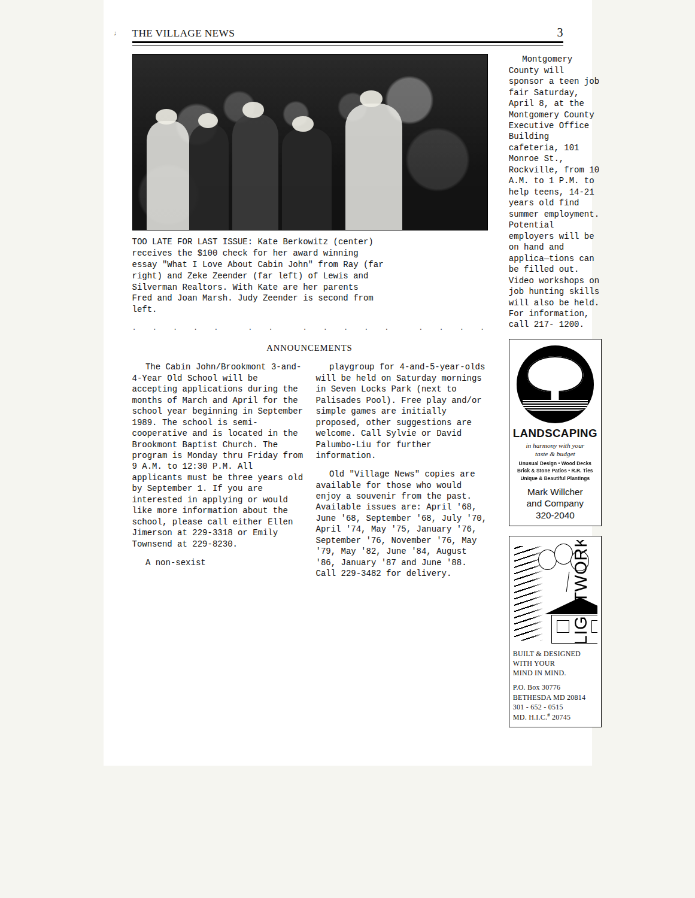;
THE VILLAGE NEWS
3
TOO LATE FOR LAST ISSUE: Kate Berkowitz (center) receives the $100 check for her award winning essay "What I Love About Cabin John" from Ray (far right) and Zeke Zeender (far left) of Lewis and Silverman Realtors. With Kate are her parents Fred and Joan Marsh. Judy Zeender is second from left.
. . . . . . . . . . . . . . . .
ANNOUNCEMENTS
The Cabin John/Brookmont 3-and-4-Year Old School will be accepting applications during the months of March and April for the school year beginning in September 1989. The school is semi-cooperative and is located in the Brookmont Baptist Church. The program is Monday thru Friday from 9 A.M. to 12:30 P.M. All applicants must be three years old by September 1. If you are interested in applying or would like more information about the school, please call either Ellen Jimerson at 229-3318 or Emily Townsend at 229-8230.
A non-sexist
playgroup for 4-and-5-year-olds will be held on Saturday mornings in Seven Locks Park (next to Palisades Pool). Free play and/or simple games are initially proposed, other suggestions are welcome. Call Sylvie or David Palumbo-Liu for further information.
Old "Village News" copies are available for those who would enjoy a souvenir from the past. Available issues are: April '68, June '68, September '68, July '70, April '74, May '75, January '76, September '76, November '76, May '79, May '82, June '84, August '86, January '87 and June '88. Call 229-3482 for delivery.
Montgomery County will sponsor a teen job fair Saturday, April 8, at the Montgomery County Executive Office Building cafeteria, 101 Monroe St., Rockville, from 10 A.M. to 1 P.M. to help teens, 14-21 years old find summer employment. Potential employers will be on hand and applica—tions can be filled out. Video workshops on job hunting skills will also be held. For information, call 217- 1200.
LANDSCAPING
in harmony with your
taste & budget
Unusual Design • Wood Decks
Brick & Stone Patios • R.R. Ties
Unique & Beautiful Plantings
Mark Willcher
and Company
320-2040
LIGHTWORK
BUILT & DESIGNED
WITH YOUR
MIND IN MIND.
P.O. Box 30776
BETHESDA MD 20814
301 - 652 - 0515
MD. H.I.C.# 20745